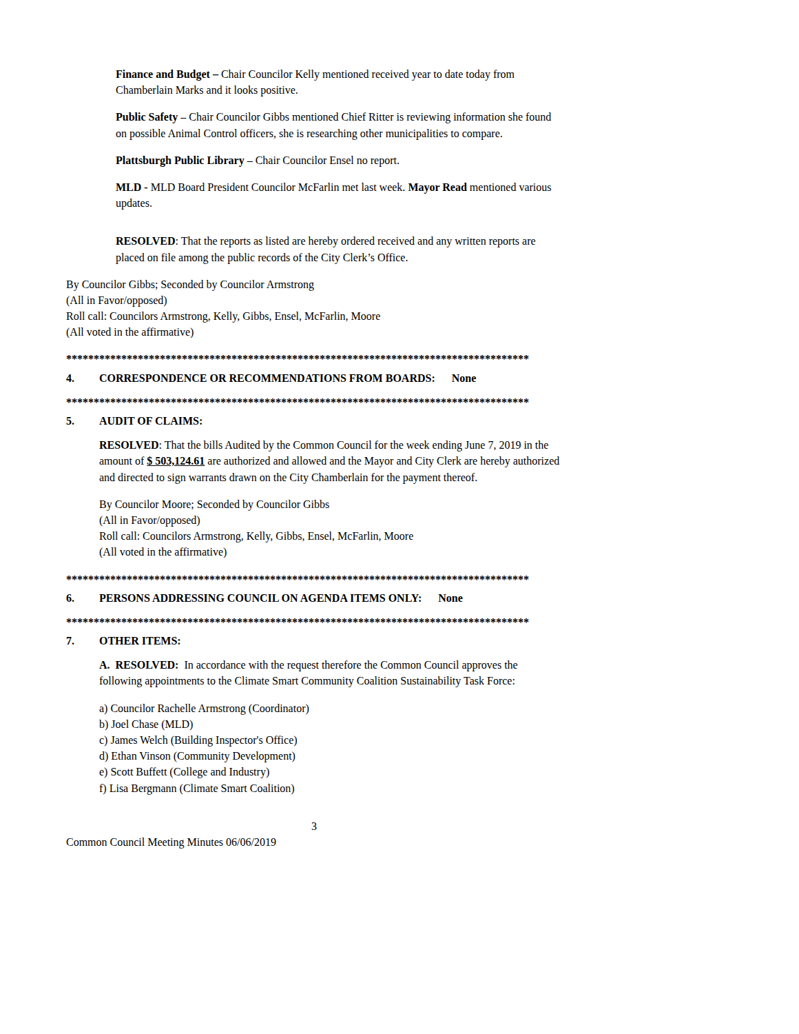Finance and Budget – Chair Councilor Kelly mentioned received year to date today from Chamberlain Marks and it looks positive.
Public Safety – Chair Councilor Gibbs mentioned Chief Ritter is reviewing information she found on possible Animal Control officers, she is researching other municipalities to compare.
Plattsburgh Public Library – Chair Councilor Ensel no report.
MLD - MLD Board President Councilor McFarlin met last week. Mayor Read mentioned various updates.
RESOLVED: That the reports as listed are hereby ordered received and any written reports are placed on file among the public records of the City Clerk’s Office.
By Councilor Gibbs; Seconded by Councilor Armstrong
(All in Favor/opposed)
Roll call: Councilors Armstrong, Kelly, Gibbs, Ensel, McFarlin, Moore
(All voted in the affirmative)
************************************************************************************
4. CORRESPONDENCE OR RECOMMENDATIONS FROM BOARDS: None
************************************************************************************
5. AUDIT OF CLAIMS:
RESOLVED: That the bills Audited by the Common Council for the week ending June 7, 2019 in the amount of $ 503,124.61 are authorized and allowed and the Mayor and City Clerk are hereby authorized and directed to sign warrants drawn on the City Chamberlain for the payment thereof.
By Councilor Moore; Seconded by Councilor Gibbs
(All in Favor/opposed)
Roll call: Councilors Armstrong, Kelly, Gibbs, Ensel, McFarlin, Moore
(All voted in the affirmative)
************************************************************************************
6. PERSONS ADDRESSING COUNCIL ON AGENDA ITEMS ONLY: None
************************************************************************************
7. OTHER ITEMS:
A. RESOLVED: In accordance with the request therefore the Common Council approves the following appointments to the Climate Smart Community Coalition Sustainability Task Force:
a) Councilor Rachelle Armstrong (Coordinator)
b) Joel Chase (MLD)
c) James Welch (Building Inspector's Office)
d) Ethan Vinson (Community Development)
e) Scott Buffett (College and Industry)
f) Lisa Bergmann (Climate Smart Coalition)
3
Common Council Meeting Minutes 06/06/2019